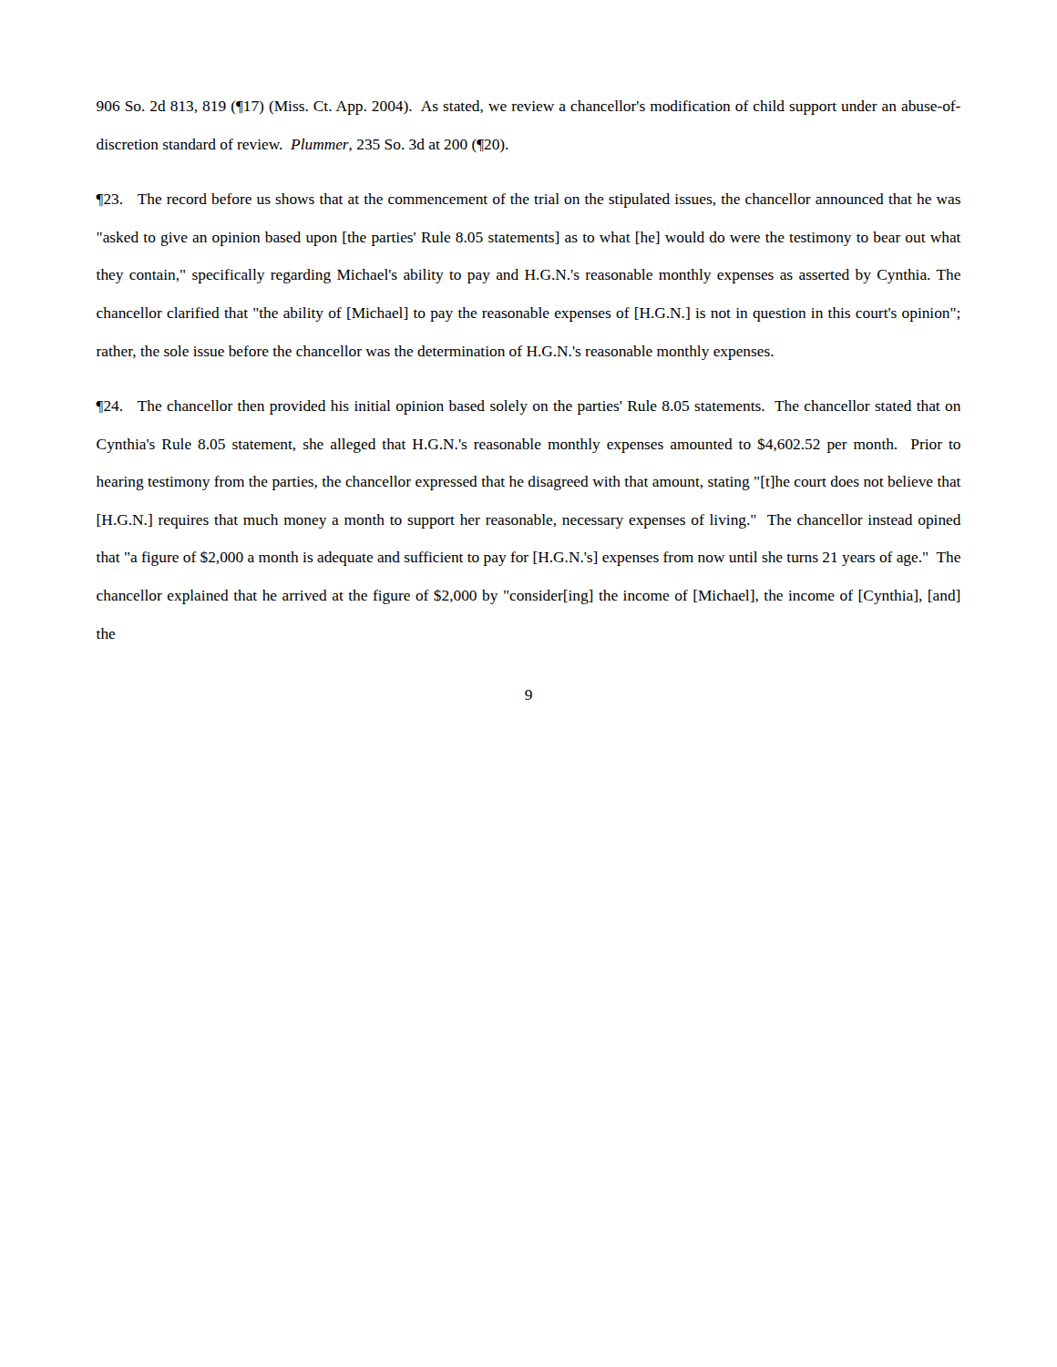906 So. 2d 813, 819 (¶17) (Miss. Ct. App. 2004). As stated, we review a chancellor's modification of child support under an abuse-of-discretion standard of review. Plummer, 235 So. 3d at 200 (¶20).
¶23. The record before us shows that at the commencement of the trial on the stipulated issues, the chancellor announced that he was "asked to give an opinion based upon [the parties' Rule 8.05 statements] as to what [he] would do were the testimony to bear out what they contain," specifically regarding Michael's ability to pay and H.G.N.'s reasonable monthly expenses as asserted by Cynthia. The chancellor clarified that "the ability of [Michael] to pay the reasonable expenses of [H.G.N.] is not in question in this court's opinion"; rather, the sole issue before the chancellor was the determination of H.G.N.'s reasonable monthly expenses.
¶24. The chancellor then provided his initial opinion based solely on the parties' Rule 8.05 statements. The chancellor stated that on Cynthia's Rule 8.05 statement, she alleged that H.G.N.'s reasonable monthly expenses amounted to $4,602.52 per month. Prior to hearing testimony from the parties, the chancellor expressed that he disagreed with that amount, stating "[t]he court does not believe that [H.G.N.] requires that much money a month to support her reasonable, necessary expenses of living." The chancellor instead opined that "a figure of $2,000 a month is adequate and sufficient to pay for [H.G.N.'s] expenses from now until she turns 21 years of age." The chancellor explained that he arrived at the figure of $2,000 by "consider[ing] the income of [Michael], the income of [Cynthia], [and] the
9